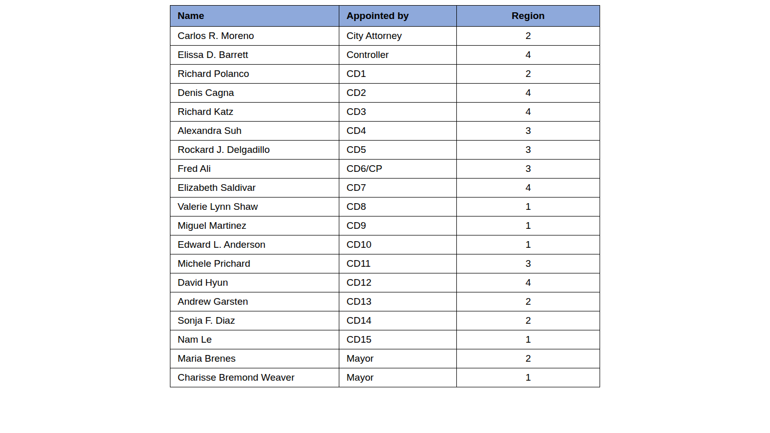| Name | Appointed by | Region |
| --- | --- | --- |
| Carlos R. Moreno | City Attorney | 2 |
| Elissa D. Barrett | Controller | 4 |
| Richard Polanco | CD1 | 2 |
| Denis Cagna | CD2 | 4 |
| Richard Katz | CD3 | 4 |
| Alexandra Suh | CD4 | 3 |
| Rockard J. Delgadillo | CD5 | 3 |
| Fred Ali | CD6/CP | 3 |
| Elizabeth Saldivar | CD7 | 4 |
| Valerie Lynn Shaw | CD8 | 1 |
| Miguel Martinez | CD9 | 1 |
| Edward L. Anderson | CD10 | 1 |
| Michele Prichard | CD11 | 3 |
| David Hyun | CD12 | 4 |
| Andrew Garsten | CD13 | 2 |
| Sonja F. Diaz | CD14 | 2 |
| Nam Le | CD15 | 1 |
| Maria Brenes | Mayor | 2 |
| Charisse Bremond Weaver | Mayor | 1 |